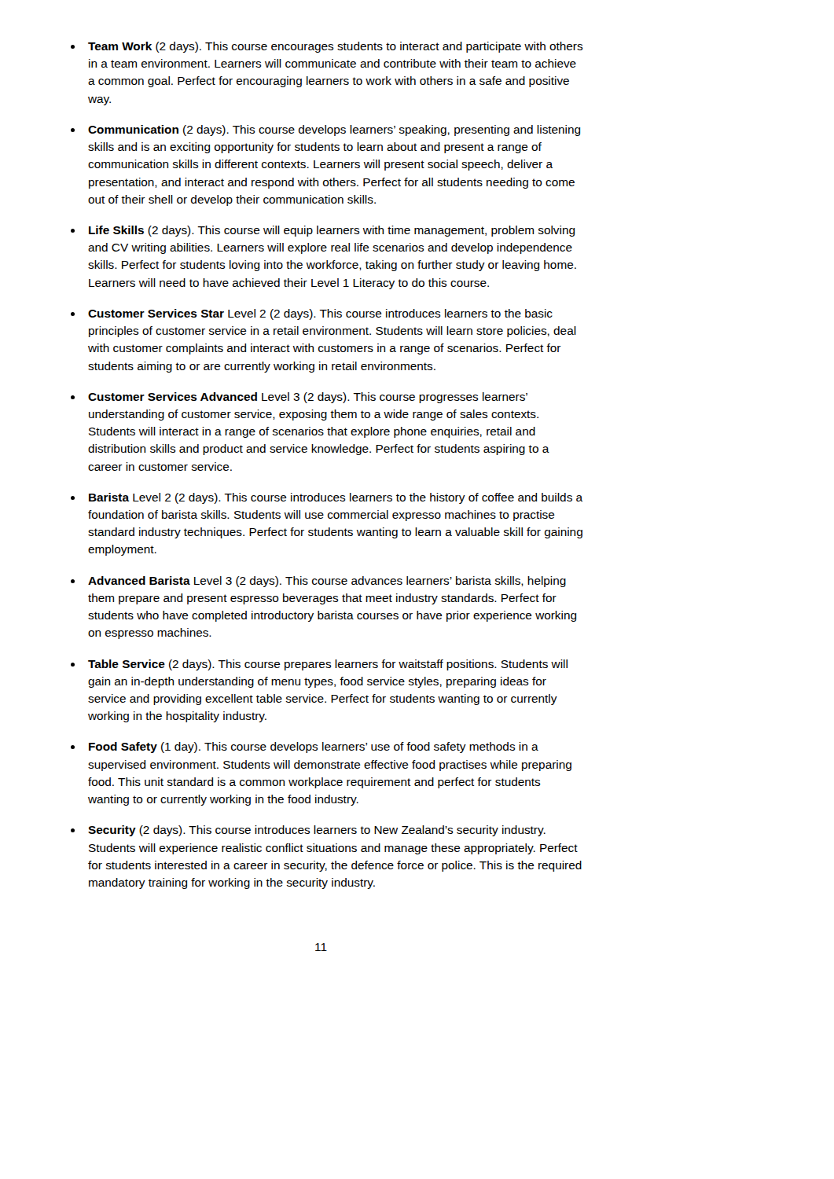Team Work (2 days). This course encourages students to interact and participate with others in a team environment. Learners will communicate and contribute with their team to achieve a common goal. Perfect for encouraging learners to work with others in a safe and positive way.
Communication (2 days). This course develops learners’ speaking, presenting and listening skills and is an exciting opportunity for students to learn about and present a range of communication skills in different contexts. Learners will present social speech, deliver a presentation, and interact and respond with others. Perfect for all students needing to come out of their shell or develop their communication skills.
Life Skills (2 days). This course will equip learners with time management, problem solving and CV writing abilities. Learners will explore real life scenarios and develop independence skills. Perfect for students loving into the workforce, taking on further study or leaving home. Learners will need to have achieved their Level 1 Literacy to do this course.
Customer Services Star Level 2 (2 days). This course introduces learners to the basic principles of customer service in a retail environment. Students will learn store policies, deal with customer complaints and interact with customers in a range of scenarios. Perfect for students aiming to or are currently working in retail environments.
Customer Services Advanced Level 3 (2 days). This course progresses learners’ understanding of customer service, exposing them to a wide range of sales contexts. Students will interact in a range of scenarios that explore phone enquiries, retail and distribution skills and product and service knowledge. Perfect for students aspiring to a career in customer service.
Barista Level 2 (2 days). This course introduces learners to the history of coffee and builds a foundation of barista skills. Students will use commercial expresso machines to practise standard industry techniques. Perfect for students wanting to learn a valuable skill for gaining employment.
Advanced Barista Level 3 (2 days). This course advances learners’ barista skills, helping them prepare and present espresso beverages that meet industry standards. Perfect for students who have completed introductory barista courses or have prior experience working on espresso machines.
Table Service (2 days). This course prepares learners for waitstaff positions. Students will gain an in-depth understanding of menu types, food service styles, preparing ideas for service and providing excellent table service. Perfect for students wanting to or currently working in the hospitality industry.
Food Safety (1 day). This course develops learners’ use of food safety methods in a supervised environment. Students will demonstrate effective food practises while preparing food. This unit standard is a common workplace requirement and perfect for students wanting to or currently working in the food industry.
Security (2 days). This course introduces learners to New Zealand’s security industry. Students will experience realistic conflict situations and manage these appropriately. Perfect for students interested in a career in security, the defence force or police. This is the required mandatory training for working in the security industry.
11